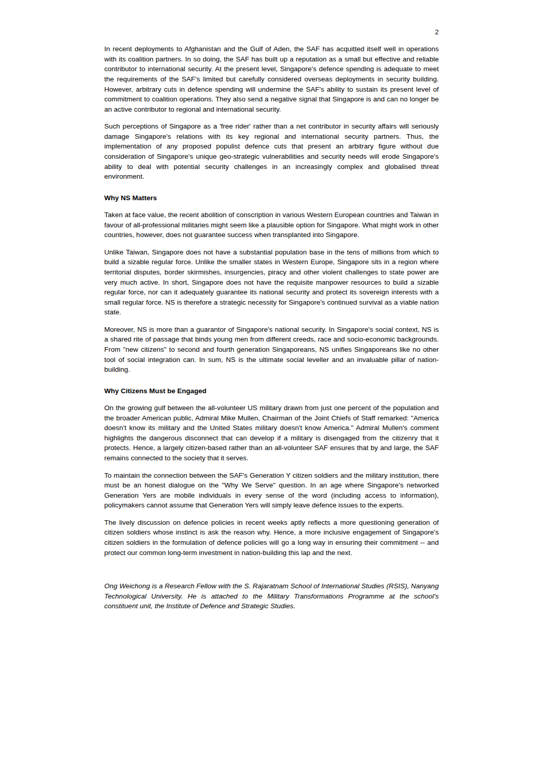2
In recent deployments to Afghanistan and the Gulf of Aden, the SAF has acquitted itself well in operations with its coalition partners. In so doing, the SAF has built up a reputation as a small but effective and reliable contributor to international security. At the present level, Singapore's defence spending is adequate to meet the requirements of the SAF's limited but carefully considered overseas deployments in security building. However, arbitrary cuts in defence spending will undermine the SAF's ability to sustain its present level of commitment to coalition operations. They also send a negative signal that Singapore is and can no longer be an active contributor to regional and international security.
Such perceptions of Singapore as a 'free rider' rather than a net contributor in security affairs will seriously damage Singapore's relations with its key regional and international security partners. Thus, the implementation of any proposed populist defence cuts that present an arbitrary figure without due consideration of Singapore's unique geo-strategic vulnerabilities and security needs will erode Singapore's ability to deal with potential security challenges in an increasingly complex and globalised threat environment.
Why NS Matters
Taken at face value, the recent abolition of conscription in various Western European countries and Taiwan in favour of all-professional militaries might seem like a plausible option for Singapore. What might work in other countries, however, does not guarantee success when transplanted into Singapore.
Unlike Taiwan, Singapore does not have a substantial population base in the tens of millions from which to build a sizable regular force. Unlike the smaller states in Western Europe, Singapore sits in a region where territorial disputes, border skirmishes, insurgencies, piracy and other violent challenges to state power are very much active. In short, Singapore does not have the requisite manpower resources to build a sizable regular force, nor can it adequately guarantee its national security and protect its sovereign interests with a small regular force. NS is therefore a strategic necessity for Singapore's continued survival as a viable nation state.
Moreover, NS is more than a guarantor of Singapore's national security. In Singapore's social context, NS is a shared rite of passage that binds young men from different creeds, race and socio-economic backgrounds. From "new citizens" to second and fourth generation Singaporeans, NS unifies Singaporeans like no other tool of social integration can. In sum, NS is the ultimate social leveller and an invaluable pillar of nation-building.
Why Citizens Must be Engaged
On the growing gulf between the all-volunteer US military drawn from just one percent of the population and the broader American public, Admiral Mike Mullen, Chairman of the Joint Chiefs of Staff remarked: "America doesn't know its military and the United States military doesn't know America." Admiral Mullen's comment highlights the dangerous disconnect that can develop if a military is disengaged from the citizenry that it protects. Hence, a largely citizen-based rather than an all-volunteer SAF ensures that by and large, the SAF remains connected to the society that it serves.
To maintain the connection between the SAF's Generation Y citizen soldiers and the military institution, there must be an honest dialogue on the "Why We Serve" question. In an age where Singapore's networked Generation Yers are mobile individuals in every sense of the word (including access to information), policymakers cannot assume that Generation Yers will simply leave defence issues to the experts.
The lively discussion on defence policies in recent weeks aptly reflects a more questioning generation of citizen soldiers whose instinct is ask the reason why. Hence, a more inclusive engagement of Singapore's citizen soldiers in the formulation of defence policies will go a long way in ensuring their commitment -- and protect our common long-term investment in nation-building this lap and the next.
Ong Weichong is a Research Fellow with the S. Rajaratnam School of International Studies (RSIS), Nanyang Technological University. He is attached to the Military Transformations Programme at the school's constituent unit, the Institute of Defence and Strategic Studies.